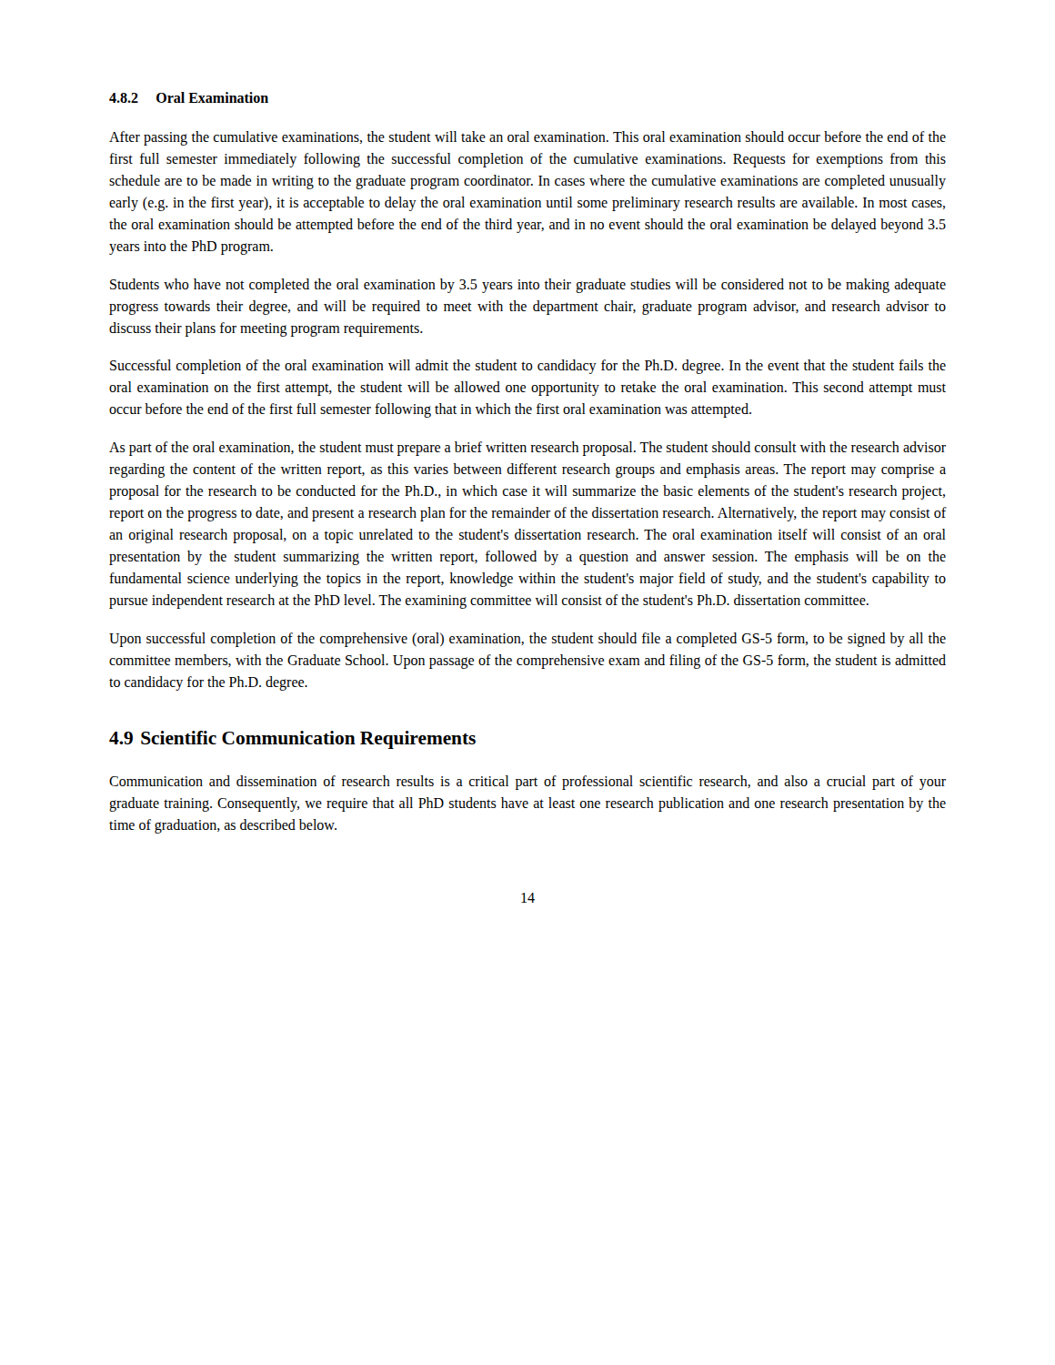4.8.2 Oral Examination
After passing the cumulative examinations, the student will take an oral examination. This oral examination should occur before the end of the first full semester immediately following the successful completion of the cumulative examinations. Requests for exemptions from this schedule are to be made in writing to the graduate program coordinator. In cases where the cumulative examinations are completed unusually early (e.g. in the first year), it is acceptable to delay the oral examination until some preliminary research results are available. In most cases, the oral examination should be attempted before the end of the third year, and in no event should the oral examination be delayed beyond 3.5 years into the PhD program.
Students who have not completed the oral examination by 3.5 years into their graduate studies will be considered not to be making adequate progress towards their degree, and will be required to meet with the department chair, graduate program advisor, and research advisor to discuss their plans for meeting program requirements.
Successful completion of the oral examination will admit the student to candidacy for the Ph.D. degree. In the event that the student fails the oral examination on the first attempt, the student will be allowed one opportunity to retake the oral examination. This second attempt must occur before the end of the first full semester following that in which the first oral examination was attempted.
As part of the oral examination, the student must prepare a brief written research proposal. The student should consult with the research advisor regarding the content of the written report, as this varies between different research groups and emphasis areas. The report may comprise a proposal for the research to be conducted for the Ph.D., in which case it will summarize the basic elements of the student's research project, report on the progress to date, and present a research plan for the remainder of the dissertation research. Alternatively, the report may consist of an original research proposal, on a topic unrelated to the student's dissertation research. The oral examination itself will consist of an oral presentation by the student summarizing the written report, followed by a question and answer session. The emphasis will be on the fundamental science underlying the topics in the report, knowledge within the student's major field of study, and the student's capability to pursue independent research at the PhD level. The examining committee will consist of the student's Ph.D. dissertation committee.
Upon successful completion of the comprehensive (oral) examination, the student should file a completed GS-5 form, to be signed by all the committee members, with the Graduate School. Upon passage of the comprehensive exam and filing of the GS-5 form, the student is admitted to candidacy for the Ph.D. degree.
4.9 Scientific Communication Requirements
Communication and dissemination of research results is a critical part of professional scientific research, and also a crucial part of your graduate training. Consequently, we require that all PhD students have at least one research publication and one research presentation by the time of graduation, as described below.
14